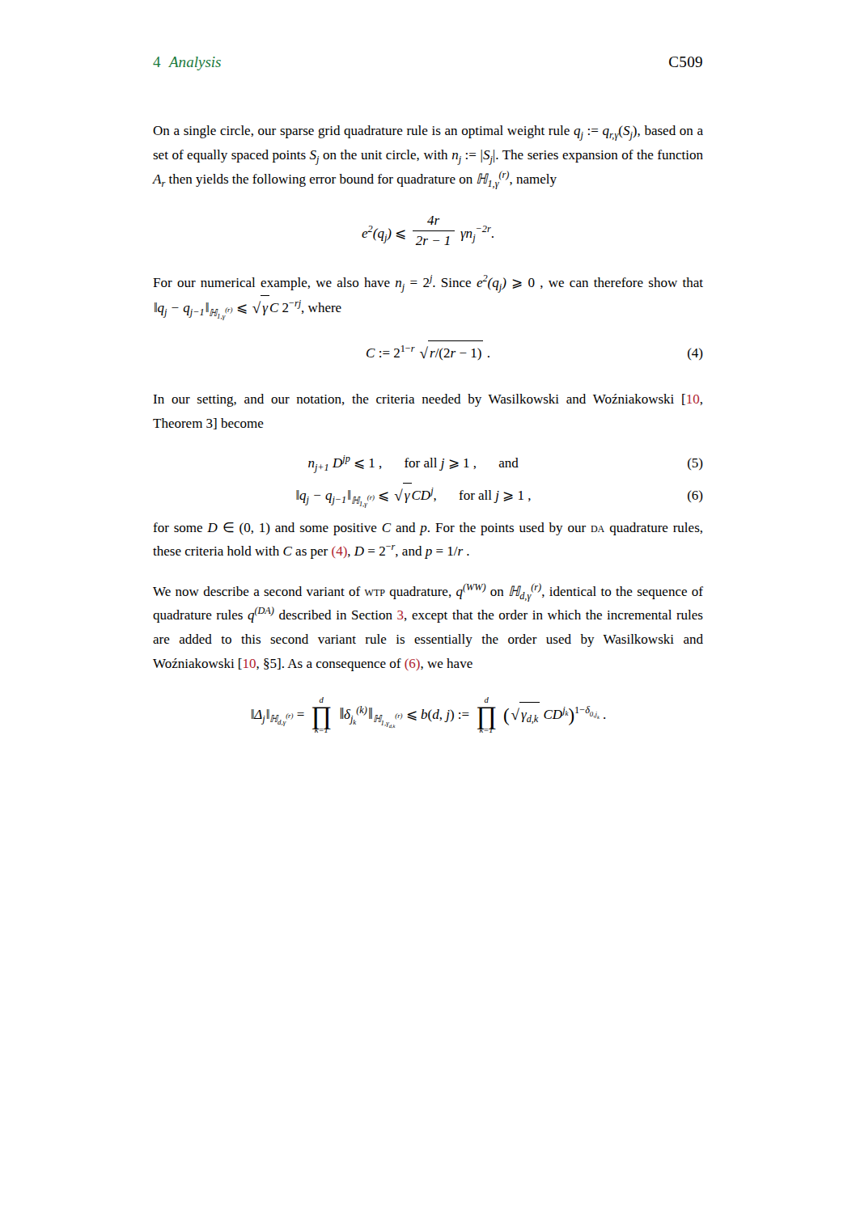4 Analysis
C509
On a single circle, our sparse grid quadrature rule is an optimal weight rule qj := qr,γ(Sj), based on a set of equally spaced points Sj on the unit circle, with nj := |Sj|. The series expansion of the function Ar then yields the following error bound for quadrature on ℍ1,γ(r), namely
e2(qj) ⩽ 4r 2r − 1 γnj−2r.
For our numerical example, we also have nj = 2j. Since e2(qj) ⩾ 0 , we can therefore show that ‖qj − qj−1‖ℍ1,γ(r) ⩽ γC 2−rj, where
C := 21−r r/(2r − 1) . (4)
In our setting, and our notation, the criteria needed by Wasilkowski and Woźniakowski [10, Theorem 3] become
nj+1 Djp ⩽ 1 ,for all j ⩾ 1 , and
(5)
‖qj − qj−1‖ℍ1,γ(r) ⩽ γCDj,for all j ⩾ 1 ,
(6)
for some D ∈ (0, 1) and some positive C and p. For the points used by our da quadrature rules, these criteria hold with C as per (4), D = 2−r, and p = 1/r .
We now describe a second variant of wtp quadrature, q(WW) on ℍd,γ(r), identical to the sequence of quadrature rules q(DA) described in Section 3, except that the order in which the incremental rules are added to this second variant rule is essentially the order used by Wasilkowski and Woźniakowski [10, §5]. As a consequence of (6), we have
‖Δj‖ℍd,γ(r) = d∏k=1 ‖δjk(k)‖ℍ1,γd,k(r) ⩽ b(d, j) := d∏k=1 (γd,k CDjk)1−δ0,jk .